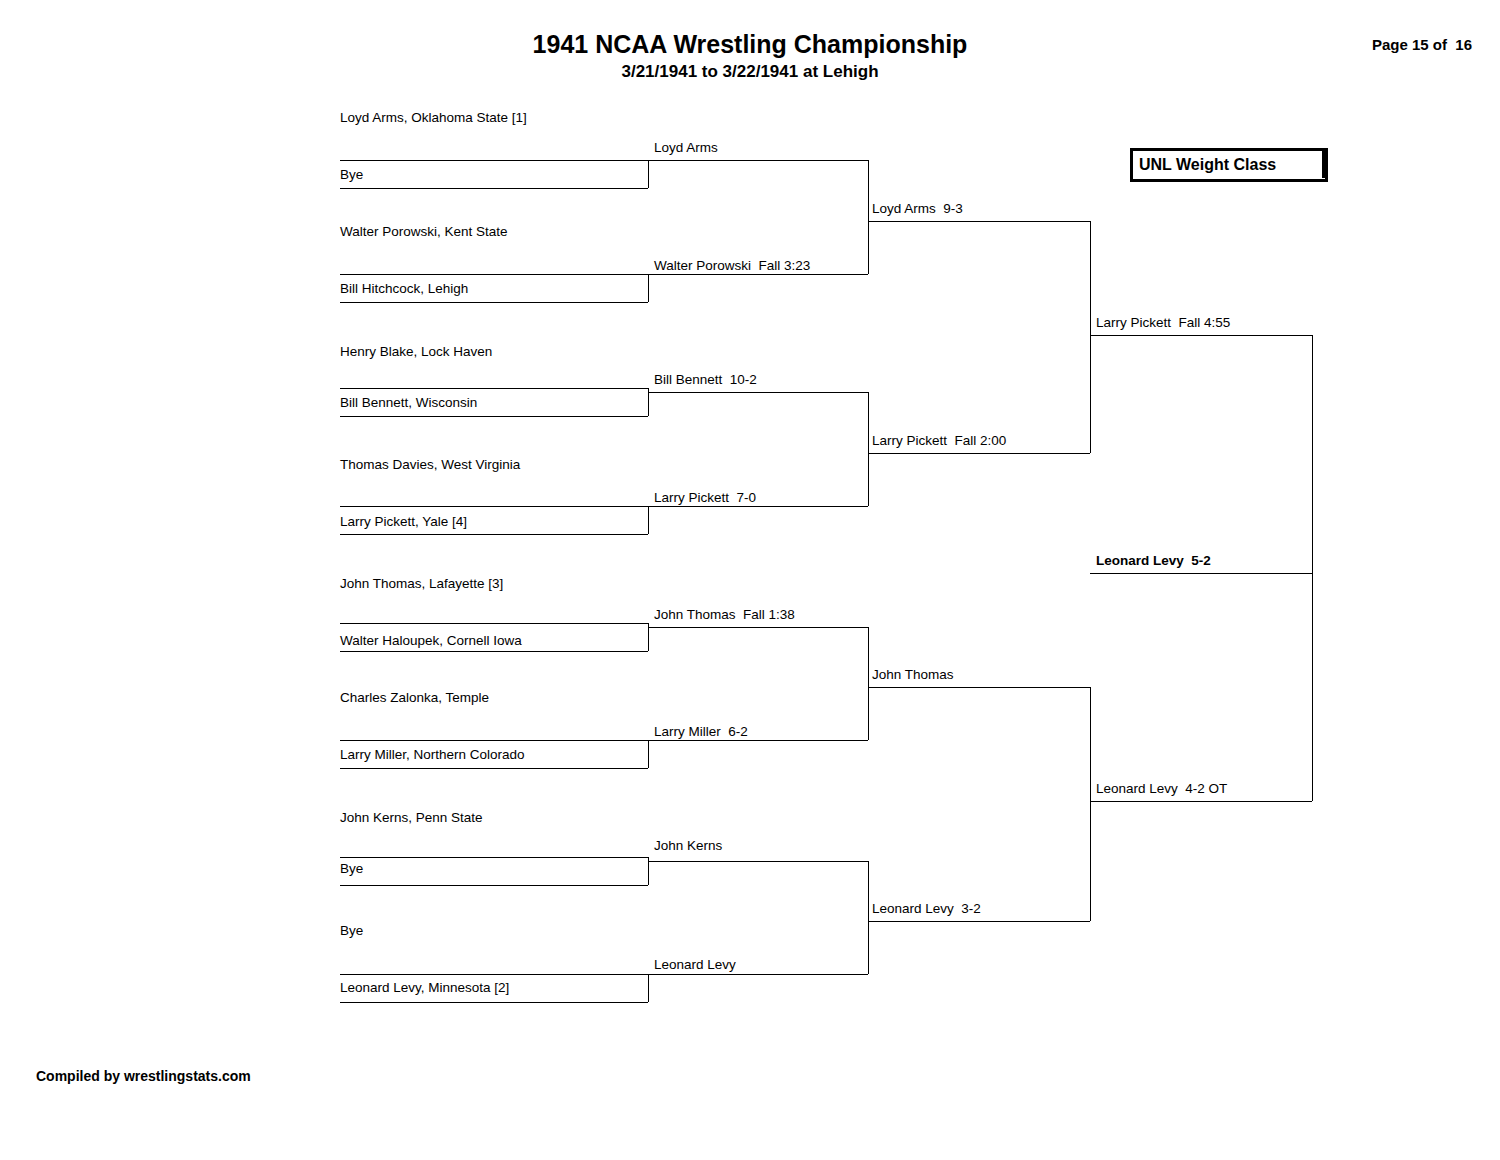Page 15 of 16
1941 NCAA Wrestling Championship
3/21/1941 to 3/22/1941 at Lehigh
UNL Weight Class
Loyd Arms, Oklahoma State [1]
Bye
Walter Porowski, Kent State
Bill Hitchcock, Lehigh
Henry Blake, Lock Haven
Bill Bennett, Wisconsin
Thomas Davies, West Virginia
Larry Pickett, Yale [4]
John Thomas, Lafayette [3]
Walter Haloupek, Cornell Iowa
Charles Zalonka, Temple
Larry Miller, Northern Colorado
John Kerns, Penn State
Bye
Bye
Leonard Levy, Minnesota [2]
Loyd Arms
Walter Porowski Fall 3:23
Bill Bennett 10-2
Larry Pickett 7-0
John Thomas Fall 1:38
Larry Miller 6-2
John Kerns
Leonard Levy
Loyd Arms 9-3
Larry Pickett Fall 2:00
John Thomas
Leonard Levy 3-2
Larry Pickett Fall 4:55
Leonard Levy 4-2 OT
Leonard Levy 5-2
Compiled by wrestlingstats.com